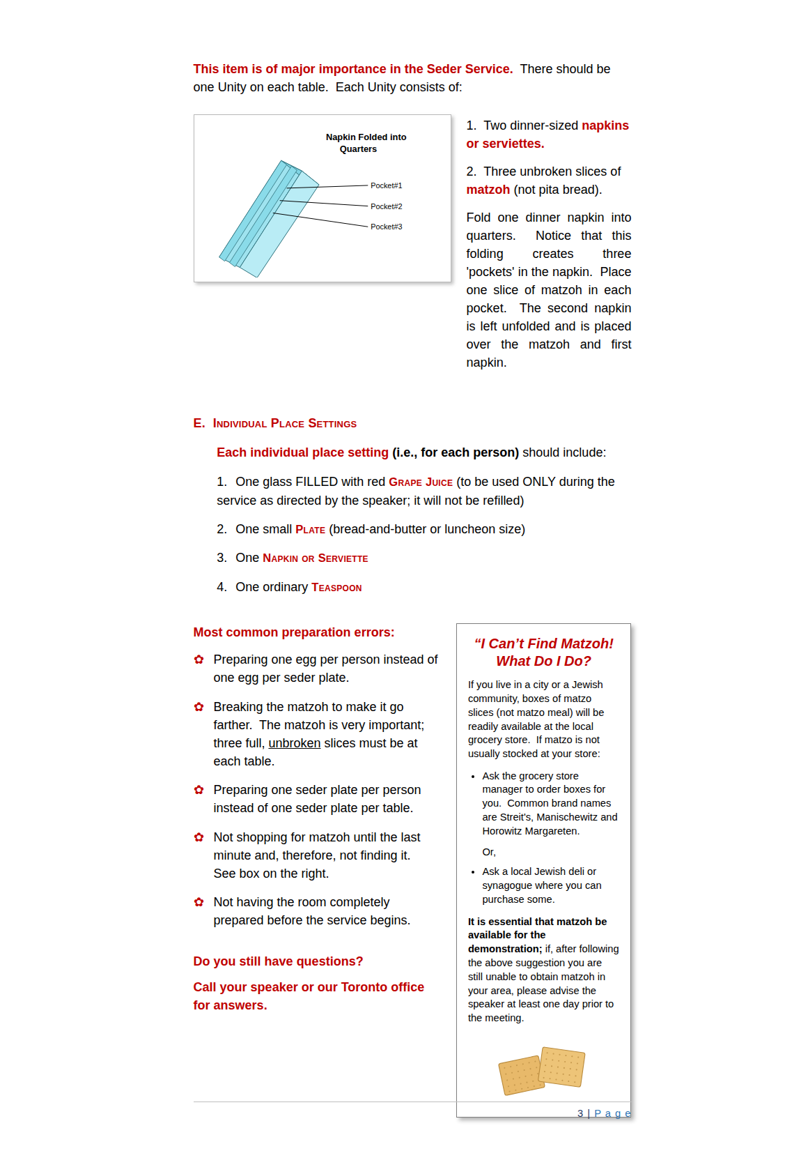This item is of major importance in the Seder Service. There should be one Unity on each table. Each Unity consists of:
Napkin Folded into Quarters Pocket#1 Pocket#2 Pocket#3
1. Two dinner-sized napkins or serviettes.
2. Three unbroken slices of matzoh (not pita bread).
Fold one dinner napkin into quarters. Notice that this folding creates three 'pockets' in the napkin. Place one slice of matzoh in each pocket. The second napkin is left unfolded and is placed over the matzoh and first napkin.
E. Individual Place Settings
Each individual place setting (i.e., for each person) should include:
1. One glass FILLED with red Grape Juice (to be used ONLY during the service as directed by the speaker; it will not be refilled)
2. One small Plate (bread-and-butter or luncheon size)
3. One Napkin or Serviette
4. One ordinary Teaspoon
Most common preparation errors:
Preparing one egg per person instead of one egg per seder plate.
Breaking the matzoh to make it go farther. The matzoh is very important; three full, unbroken slices must be at each table.
Preparing one seder plate per person instead of one seder plate per table.
Not shopping for matzoh until the last minute and, therefore, not finding it. See box on the right.
Not having the room completely prepared before the service begins.
Do you still have questions?
Call your speaker or our Toronto office for answers.
“I Can’t Find Matzoh!What Do I Do?
If you live in a city or a Jewish community, boxes of matzo slices (not matzo meal) will be readily available at the local grocery store. If matzo is not usually stocked at your store:
Ask the grocery store manager to order boxes for you. Common brand names are Streit's, Manischewitz and Horowitz Margareten.
Or,
Ask a local Jewish deli or synagogue where you can purchase some.
It is essential that matzoh be available for the demonstration; if, after following the above suggestion you are still unable to obtain matzoh in your area, please advise the speaker at least one day prior to the meeting.
3 | P a g e